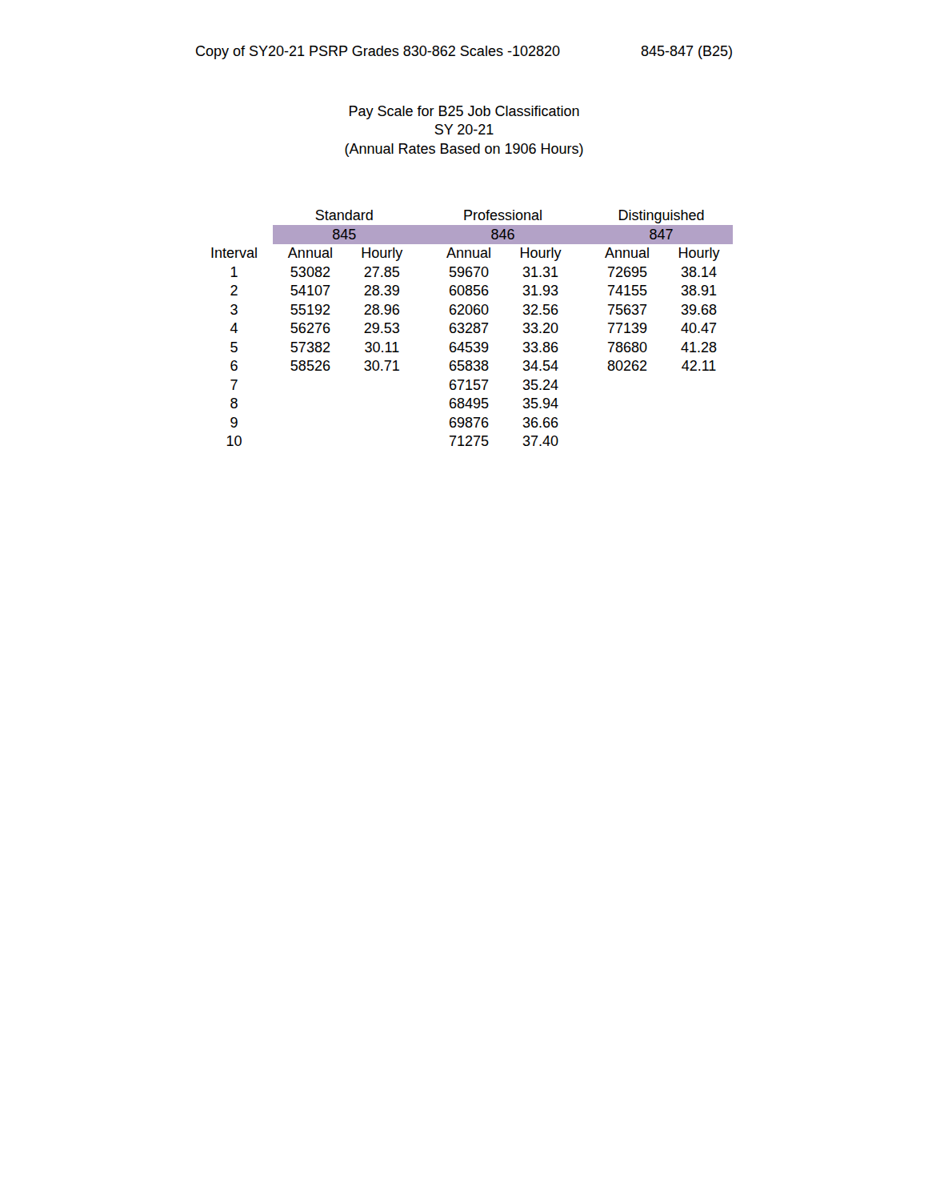Copy of SY20-21 PSRP Grades 830-862 Scales -102820
845-847 (B25)
Pay Scale for B25 Job Classification
SY 20-21
(Annual Rates Based on 1906 Hours)
| | Standard | | Professional | | Distinguished |
| | 845 | | 846 | | 847 |
| Interval | Annual | Hourly | | Annual | Hourly | | Annual | Hourly |
| 1 | 53082 | 27.85 | | 59670 | 31.31 | | 72695 | 38.14 |
| 2 | 54107 | 28.39 | | 60856 | 31.93 | | 74155 | 38.91 |
| 3 | 55192 | 28.96 | | 62060 | 32.56 | | 75637 | 39.68 |
| 4 | 56276 | 29.53 | | 63287 | 33.20 | | 77139 | 40.47 |
| 5 | 57382 | 30.11 | | 64539 | 33.86 | | 78680 | 41.28 |
| 6 | 58526 | 30.71 | | 65838 | 34.54 | | 80262 | 42.11 |
| 7 | | | | 67157 | 35.24 | | | |
| 8 | | | | 68495 | 35.94 | | | |
| 9 | | | | 69876 | 36.66 | | | |
| 10 | | | | 71275 | 37.40 | | | |